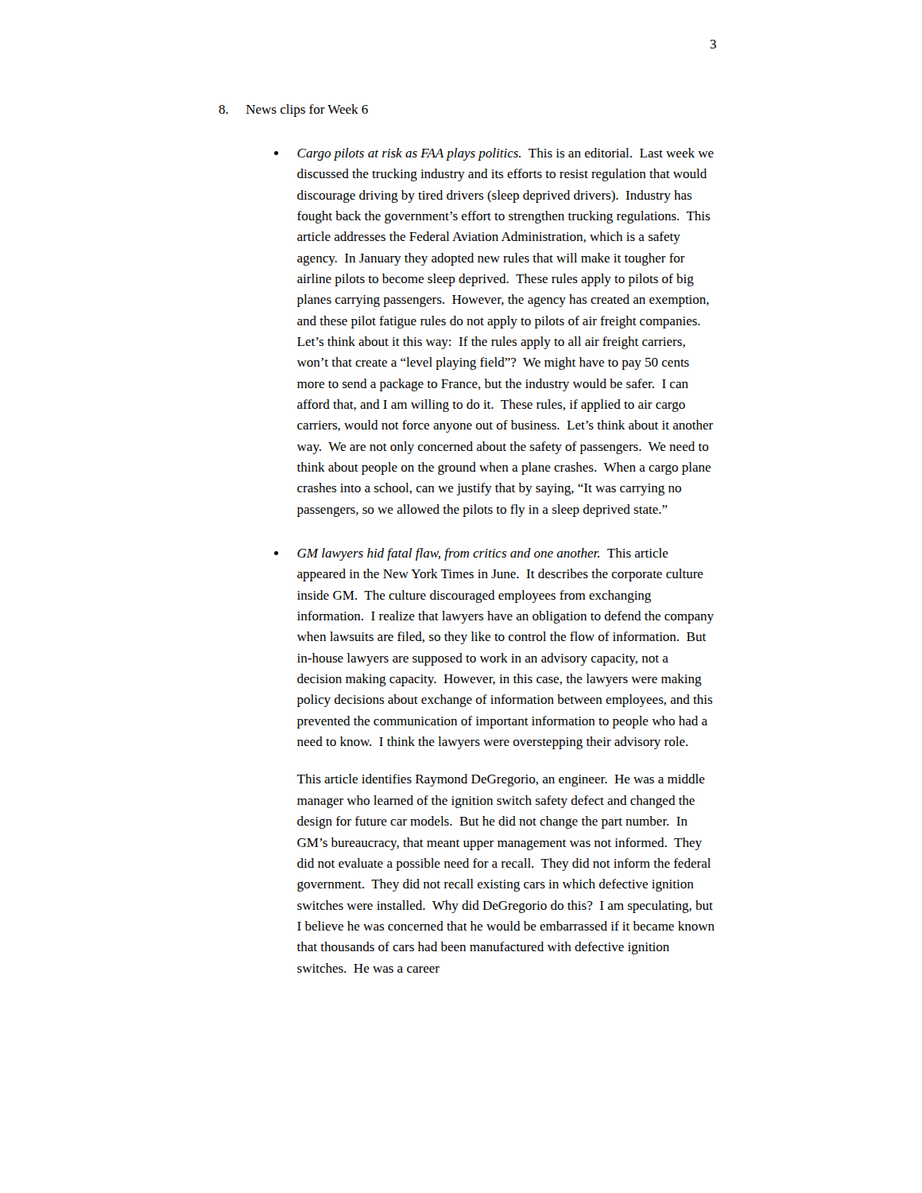3
News clips for Week 6
Cargo pilots at risk as FAA plays politics. This is an editorial. Last week we discussed the trucking industry and its efforts to resist regulation that would discourage driving by tired drivers (sleep deprived drivers). Industry has fought back the government’s effort to strengthen trucking regulations. This article addresses the Federal Aviation Administration, which is a safety agency. In January they adopted new rules that will make it tougher for airline pilots to become sleep deprived. These rules apply to pilots of big planes carrying passengers. However, the agency has created an exemption, and these pilot fatigue rules do not apply to pilots of air freight companies. Let’s think about it this way: If the rules apply to all air freight carriers, won’t that create a “level playing field”? We might have to pay 50 cents more to send a package to France, but the industry would be safer. I can afford that, and I am willing to do it. These rules, if applied to air cargo carriers, would not force anyone out of business. Let’s think about it another way. We are not only concerned about the safety of passengers. We need to think about people on the ground when a plane crashes. When a cargo plane crashes into a school, can we justify that by saying, “It was carrying no passengers, so we allowed the pilots to fly in a sleep deprived state.”
GM lawyers hid fatal flaw, from critics and one another. This article appeared in the New York Times in June. It describes the corporate culture inside GM. The culture discouraged employees from exchanging information. I realize that lawyers have an obligation to defend the company when lawsuits are filed, so they like to control the flow of information. But in-house lawyers are supposed to work in an advisory capacity, not a decision making capacity. However, in this case, the lawyers were making policy decisions about exchange of information between employees, and this prevented the communication of important information to people who had a need to know. I think the lawyers were overstepping their advisory role.
This article identifies Raymond DeGregorio, an engineer. He was a middle manager who learned of the ignition switch safety defect and changed the design for future car models. But he did not change the part number. In GM’s bureaucracy, that meant upper management was not informed. They did not evaluate a possible need for a recall. They did not inform the federal government. They did not recall existing cars in which defective ignition switches were installed. Why did DeGregorio do this? I am speculating, but I believe he was concerned that he would be embarrassed if it became known that thousands of cars had been manufactured with defective ignition switches. He was a career